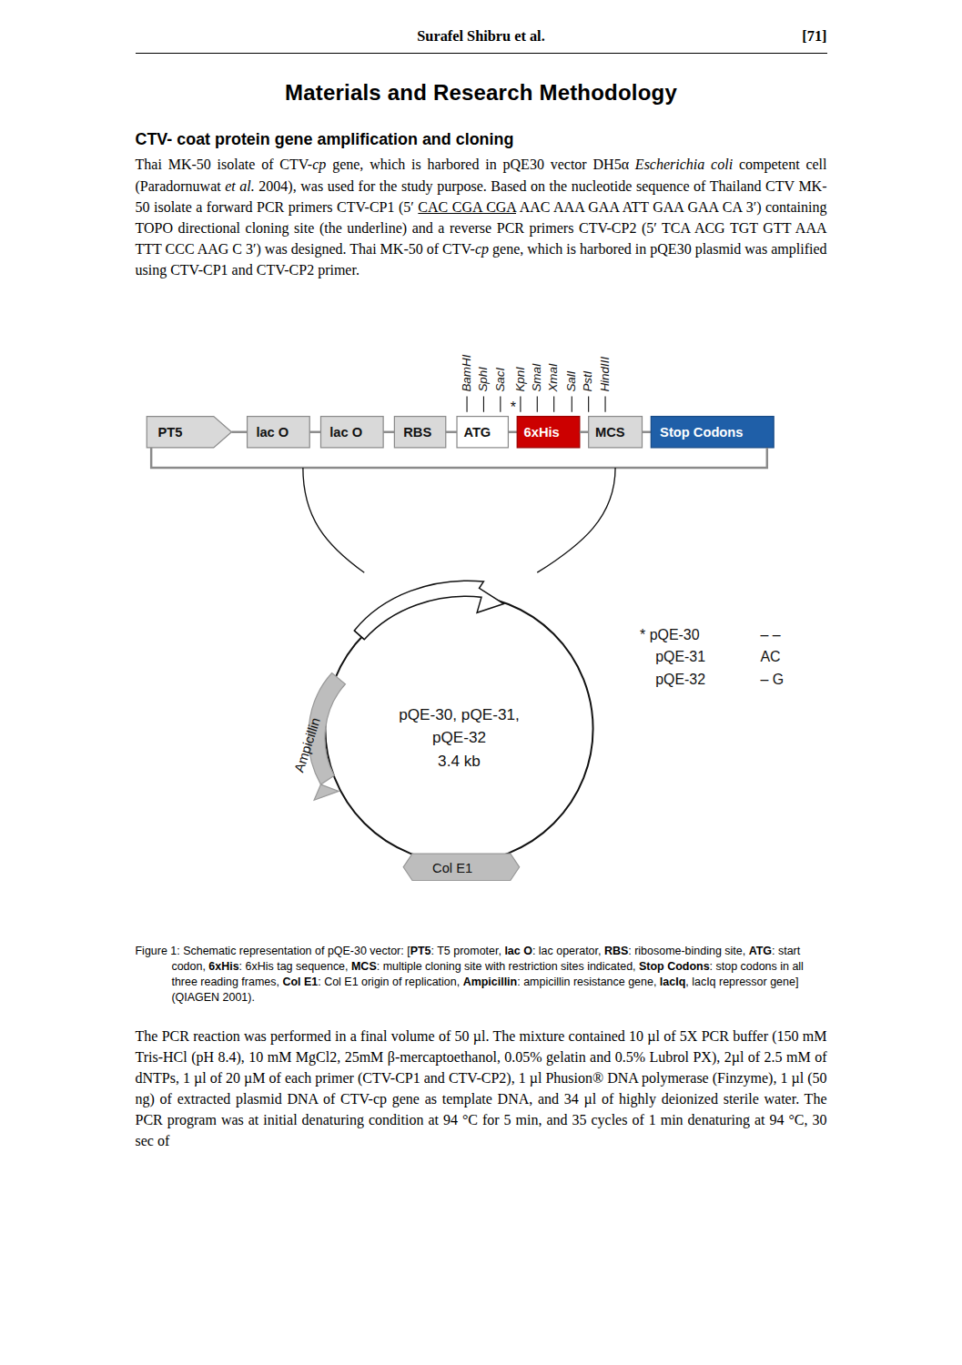Surafel Shibru et al. [71]
Materials and Research Methodology
CTV- coat protein gene amplification and cloning
Thai MK-50 isolate of CTV-cp gene, which is harbored in pQE30 vector DH5α Escherichia coli competent cell (Paradornuwat et al. 2004), was used for the study purpose. Based on the nucleotide sequence of Thailand CTV MK-50 isolate a forward PCR primers CTV-CP1 (5′ CAC CGA CGA AAC AAA GAA ATT GAA GAA CA 3′) containing TOPO directional cloning site (the underline) and a reverse PCR primers CTV-CP2 (5′ TCA ACG TGT GTT AAA TTT CCC AAG C 3′) was designed. Thai MK-50 of CTV-cp gene, which is harbored in pQE30 plasmid was amplified using CTV-CP1 and CTV-CP2 primer.
BamHI SphI SacI KpnI SmaI XmaI SalI PstI HindIII PT5 lac O lac O RBS ATG 6xHis * MCS Stop Codons Ampicillin Col E1 pQE-30, pQE-31, pQE-32 3.4 kb * pQE-30 – – pQE-31 AC pQE-32 – G
Figure 1: Schematic representation of pQE-30 vector: [PT5: T5 promoter, lac O: lac operator, RBS: ribosome-binding site, ATG: start codon, 6xHis: 6xHis tag sequence, MCS: multiple cloning site with restriction sites indicated, Stop Codons: stop codons in all three reading frames, Col E1: Col E1 origin of replication, Ampicillin: ampicillin resistance gene, lacIq, lacIq repressor gene] (QIAGEN 2001).
The PCR reaction was performed in a final volume of 50 µl. The mixture contained 10 µl of 5X PCR buffer (150 mM Tris-HCl (pH 8.4), 10 mM MgCl2, 25mM β-mercaptoethanol, 0.05% gelatin and 0.5% Lubrol PX), 2µl of 2.5 mM of dNTPs, 1 µl of 20 µM of each primer (CTV-CP1 and CTV-CP2), 1 µl Phusion® DNA polymerase (Finzyme), 1 µl (50 ng) of extracted plasmid DNA of CTV-cp gene as template DNA, and 34 µl of highly deionized sterile water. The PCR program was at initial denaturing condition at 94 °C for 5 min, and 35 cycles of 1 min denaturing at 94 °C, 30 sec of